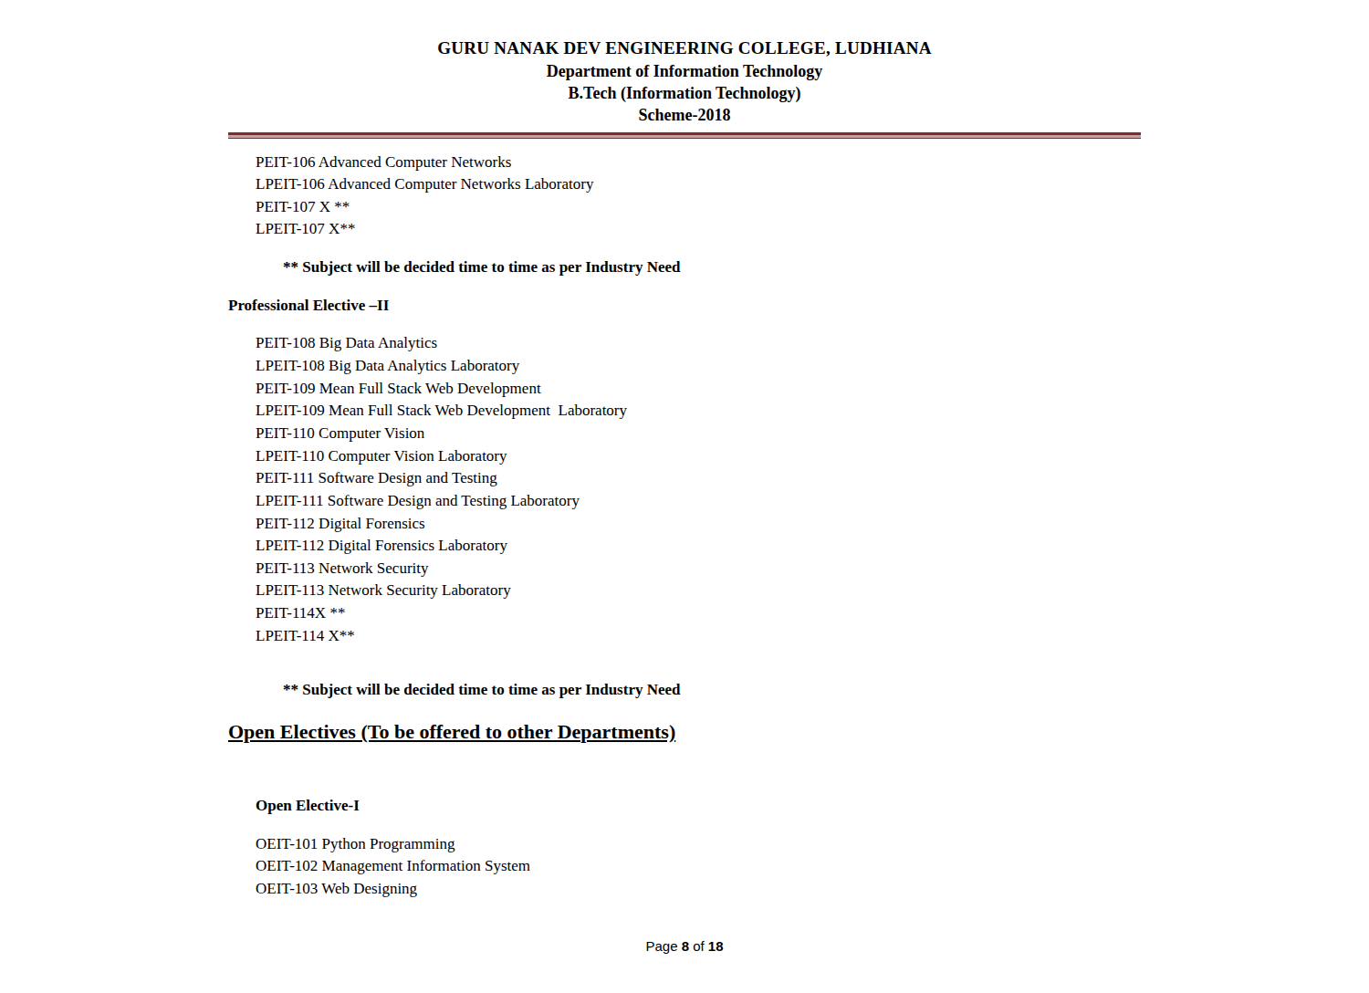GURU NANAK DEV ENGINEERING COLLEGE, LUDHIANA
Department of Information Technology
B.Tech (Information Technology)
Scheme-2018
PEIT-106 Advanced Computer Networks
LPEIT-106 Advanced Computer Networks Laboratory
PEIT-107 X **
LPEIT-107 X**
** Subject will be decided time to time as per Industry Need
Professional Elective –II
PEIT-108 Big Data Analytics
LPEIT-108 Big Data Analytics Laboratory
PEIT-109 Mean Full Stack Web Development
LPEIT-109 Mean Full Stack Web Development Laboratory
PEIT-110 Computer Vision
LPEIT-110 Computer Vision Laboratory
PEIT-111 Software Design and Testing
LPEIT-111 Software Design and Testing Laboratory
PEIT-112 Digital Forensics
LPEIT-112 Digital Forensics Laboratory
PEIT-113 Network Security
LPEIT-113 Network Security Laboratory
PEIT-114X **
LPEIT-114 X**
** Subject will be decided time to time as per Industry Need
Open Electives (To be offered to other Departments)
Open Elective-I
OEIT-101 Python Programming
OEIT-102 Management Information System
OEIT-103 Web Designing
Page 8 of 18